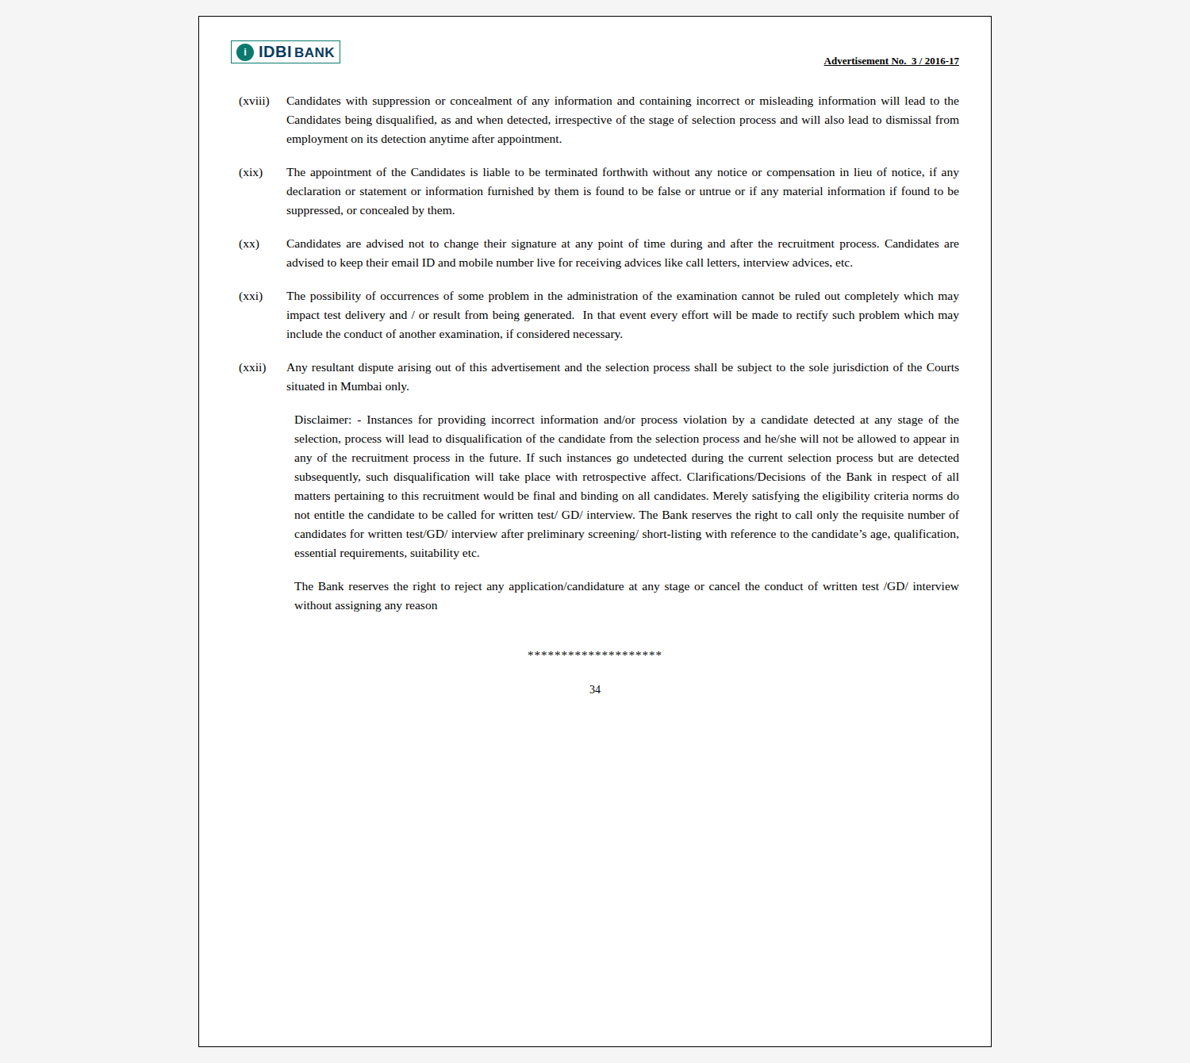i IDBIBANK
Advertisement No. 3 / 2016-17
(xviii)
Candidates with suppression or concealment of any information and containing incorrect or misleading information will lead to the Candidates being disqualified, as and when detected, irrespective of the stage of selection process and will also lead to dismissal from employment on its detection anytime after appointment.
(xix)
The appointment of the Candidates is liable to be terminated forthwith without any notice or compensation in lieu of notice, if any declaration or statement or information furnished by them is found to be false or untrue or if any material information if found to be suppressed, or concealed by them.
(xx)
Candidates are advised not to change their signature at any point of time during and after the recruitment process. Candidates are advised to keep their email ID and mobile number live for receiving advices like call letters, interview advices, etc.
(xxi)
The possibility of occurrences of some problem in the administration of the examination cannot be ruled out completely which may impact test delivery and / or result from being generated. In that event every effort will be made to rectify such problem which may include the conduct of another examination, if considered necessary.
(xxii)
Any resultant dispute arising out of this advertisement and the selection process shall be subject to the sole jurisdiction of the Courts situated in Mumbai only.
Disclaimer: - Instances for providing incorrect information and/or process violation by a candidate detected at any stage of the selection, process will lead to disqualification of the candidate from the selection process and he/she will not be allowed to appear in any of the recruitment process in the future. If such instances go undetected during the current selection process but are detected subsequently, such disqualification will take place with retrospective affect. Clarifications/Decisions of the Bank in respect of all matters pertaining to this recruitment would be final and binding on all candidates. Merely satisfying the eligibility criteria norms do not entitle the candidate to be called for written test/ GD/ interview. The Bank reserves the right to call only the requisite number of candidates for written test/GD/ interview after preliminary screening/ short-listing with reference to the candidate’s age, qualification, essential requirements, suitability etc.
The Bank reserves the right to reject any application/candidature at any stage or cancel the conduct of written test /GD/ interview without assigning any reason
********************
34